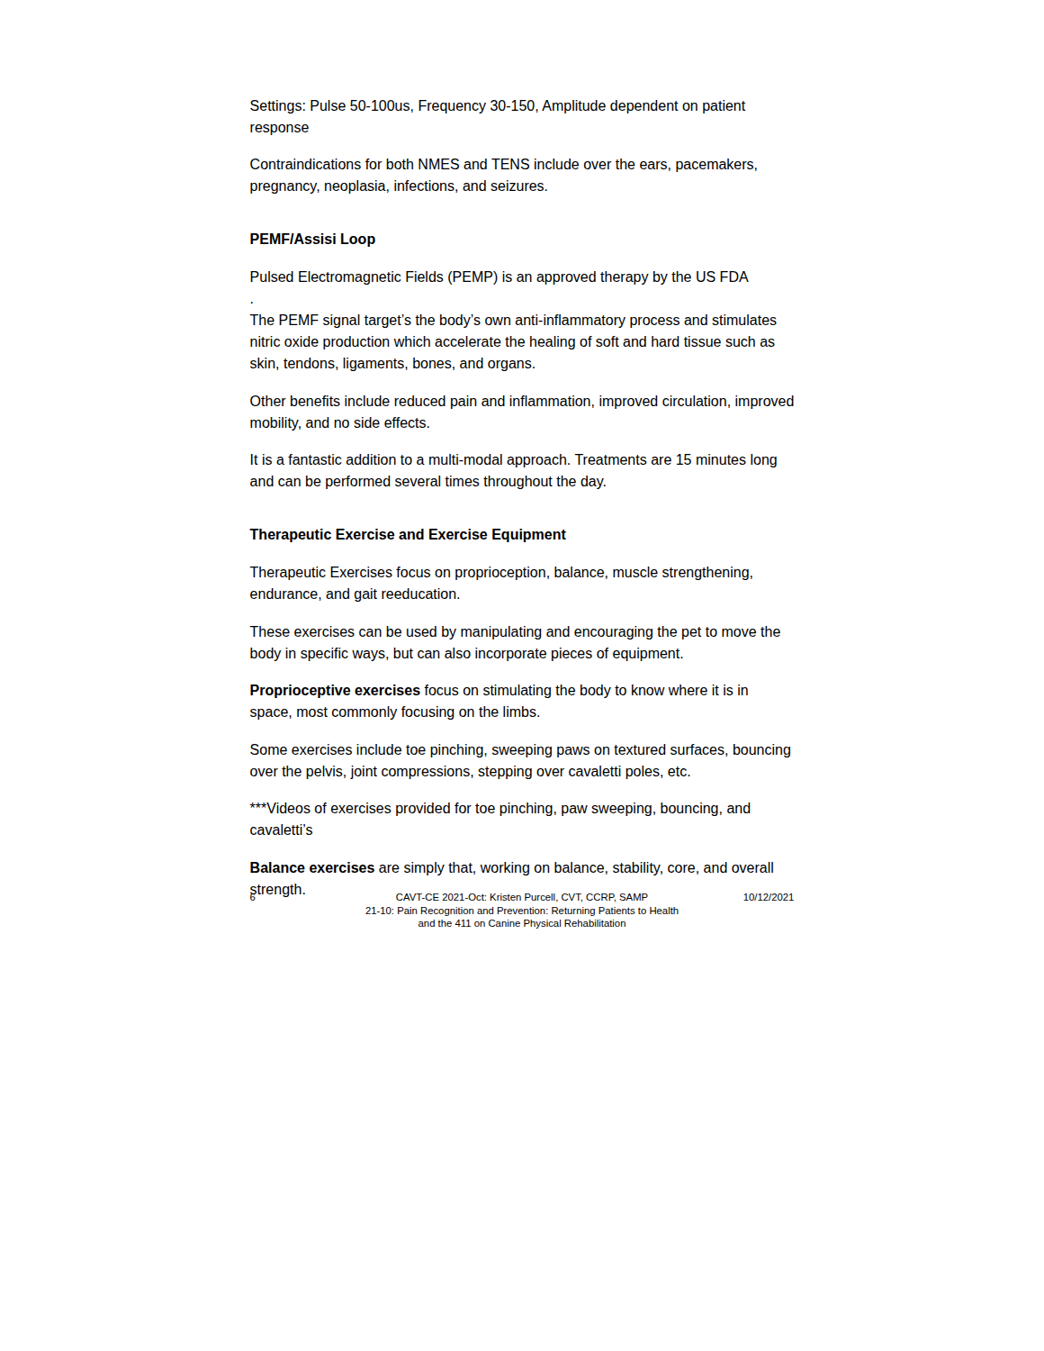Settings: Pulse 50-100us, Frequency 30-150, Amplitude dependent on patient response
Contraindications for both NMES and TENS include over the ears, pacemakers, pregnancy, neoplasia, infections, and seizures.
PEMF/Assisi Loop
Pulsed Electromagnetic Fields (PEMP) is an approved therapy by the US FDA
.
The PEMF signal target’s the body’s own anti-inflammatory process and stimulates nitric oxide production which accelerate the healing of soft and hard tissue such as skin, tendons, ligaments, bones, and organs.
Other benefits include reduced pain and inflammation, improved circulation, improved mobility, and no side effects.
It is a fantastic addition to a multi-modal approach. Treatments are 15 minutes long and can be performed several times throughout the day.
Therapeutic Exercise and Exercise Equipment
Therapeutic Exercises focus on proprioception, balance, muscle strengthening, endurance, and gait reeducation.
These exercises can be used by manipulating and encouraging the pet to move the body in specific ways, but can also incorporate pieces of equipment.
Proprioceptive exercises focus on stimulating the body to know where it is in space, most commonly focusing on the limbs.
Some exercises include toe pinching, sweeping paws on textured surfaces, bouncing over the pelvis, joint compressions, stepping over cavaletti poles, etc.
***Videos of exercises provided for toe pinching, paw sweeping, bouncing, and cavaletti’s
Balance exercises are simply that, working on balance, stability, core, and overall strength.
6 10/12/2021
CAVT-CE 2021-Oct: Kristen Purcell, CVT, CCRP, SAMP
21-10: Pain Recognition and Prevention: Returning Patients to Health
and the 411 on Canine Physical Rehabilitation